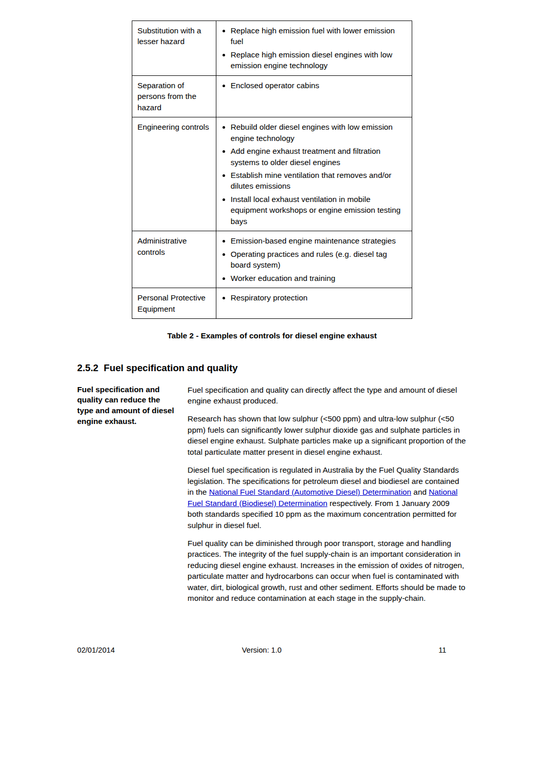| Substitution with a lesser hazard | Replace high emission fuel with lower emission fuel Replace high emission diesel engines with low emission engine technology |
| Separation of persons from the hazard | Enclosed operator cabins |
| Engineering controls | Rebuild older diesel engines with low emission engine technology Add engine exhaust treatment and filtration systems to older diesel engines Establish mine ventilation that removes and/or dilutes emissions Install local exhaust ventilation in mobile equipment workshops or engine emission testing bays |
| Administrative controls | Emission-based engine maintenance strategies Operating practices and rules (e.g. diesel tag board system) Worker education and training |
| Personal Protective Equipment | Respiratory protection |
Table 2 - Examples of controls for diesel engine exhaust
2.5.2 Fuel specification and quality
Fuel specification and quality can reduce the type and amount of diesel engine exhaust.
Fuel specification and quality can directly affect the type and amount of diesel engine exhaust produced.
Research has shown that low sulphur (<500 ppm) and ultra-low sulphur (<50 ppm) fuels can significantly lower sulphur dioxide gas and sulphate particles in diesel engine exhaust. Sulphate particles make up a significant proportion of the total particulate matter present in diesel engine exhaust.
Diesel fuel specification is regulated in Australia by the Fuel Quality Standards legislation. The specifications for petroleum diesel and biodiesel are contained in the National Fuel Standard (Automotive Diesel) Determination and National Fuel Standard (Biodiesel) Determination respectively. From 1 January 2009 both standards specified 10 ppm as the maximum concentration permitted for sulphur in diesel fuel.
Fuel quality can be diminished through poor transport, storage and handling practices. The integrity of the fuel supply-chain is an important consideration in reducing diesel engine exhaust. Increases in the emission of oxides of nitrogen, particulate matter and hydrocarbons can occur when fuel is contaminated with water, dirt, biological growth, rust and other sediment. Efforts should be made to monitor and reduce contamination at each stage in the supply-chain.
02/01/2014
Version: 1.0
11